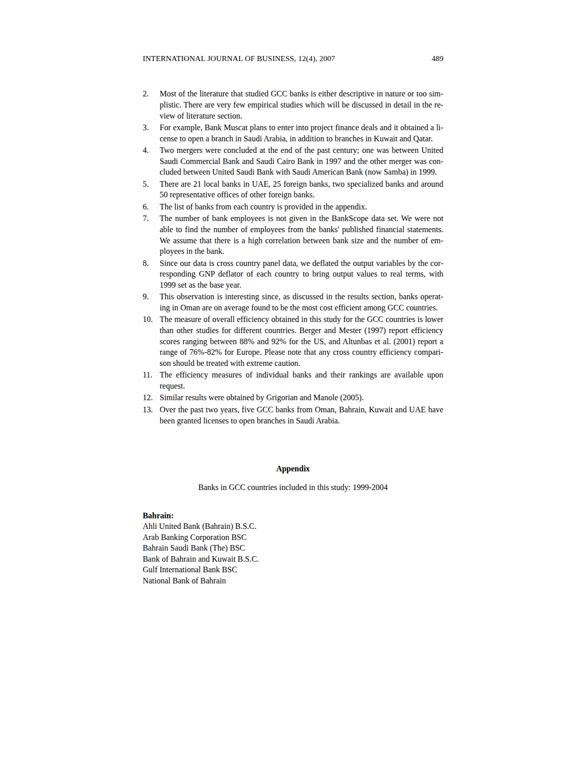INTERNATIONAL JOURNAL OF BUSINESS, 12(4), 2007 489
2. Most of the literature that studied GCC banks is either descriptive in nature or too simplistic. There are very few empirical studies which will be discussed in detail in the review of literature section.
3. For example, Bank Muscat plans to enter into project finance deals and it obtained a license to open a branch in Saudi Arabia, in addition to branches in Kuwait and Qatar.
4. Two mergers were concluded at the end of the past century; one was between United Saudi Commercial Bank and Saudi Cairo Bank in 1997 and the other merger was concluded between United Saudi Bank with Saudi American Bank (now Samba) in 1999.
5. There are 21 local banks in UAE, 25 foreign banks, two specialized banks and around 50 representative offices of other foreign banks.
6. The list of banks from each country is provided in the appendix.
7. The number of bank employees is not given in the BankScope data set. We were not able to find the number of employees from the banks' published financial statements. We assume that there is a high correlation between bank size and the number of employees in the bank.
8. Since our data is cross country panel data, we deflated the output variables by the corresponding GNP deflator of each country to bring output values to real terms, with 1999 set as the base year.
9. This observation is interesting since, as discussed in the results section, banks operating in Oman are on average found to be the most cost efficient among GCC countries.
10. The measure of overall efficiency obtained in this study for the GCC countries is lower than other studies for different countries. Berger and Mester (1997) report efficiency scores ranging between 88% and 92% for the US, and Altunbas et al. (2001) report a range of 76%-82% for Europe. Please note that any cross country efficiency comparison should be treated with extreme caution.
11. The efficiency measures of individual banks and their rankings are available upon request.
12. Similar results were obtained by Grigorian and Manole (2005).
13. Over the past two years, five GCC banks from Oman, Bahrain, Kuwait and UAE have been granted licenses to open branches in Saudi Arabia.
Appendix
Banks in GCC countries included in this study: 1999-2004
Bahrain:
Ahli United Bank (Bahrain) B.S.C.
Arab Banking Corporation BSC
Bahrain Saudi Bank (The) BSC
Bank of Bahrain and Kuwait B.S.C.
Gulf International Bank BSC
National Bank of Bahrain